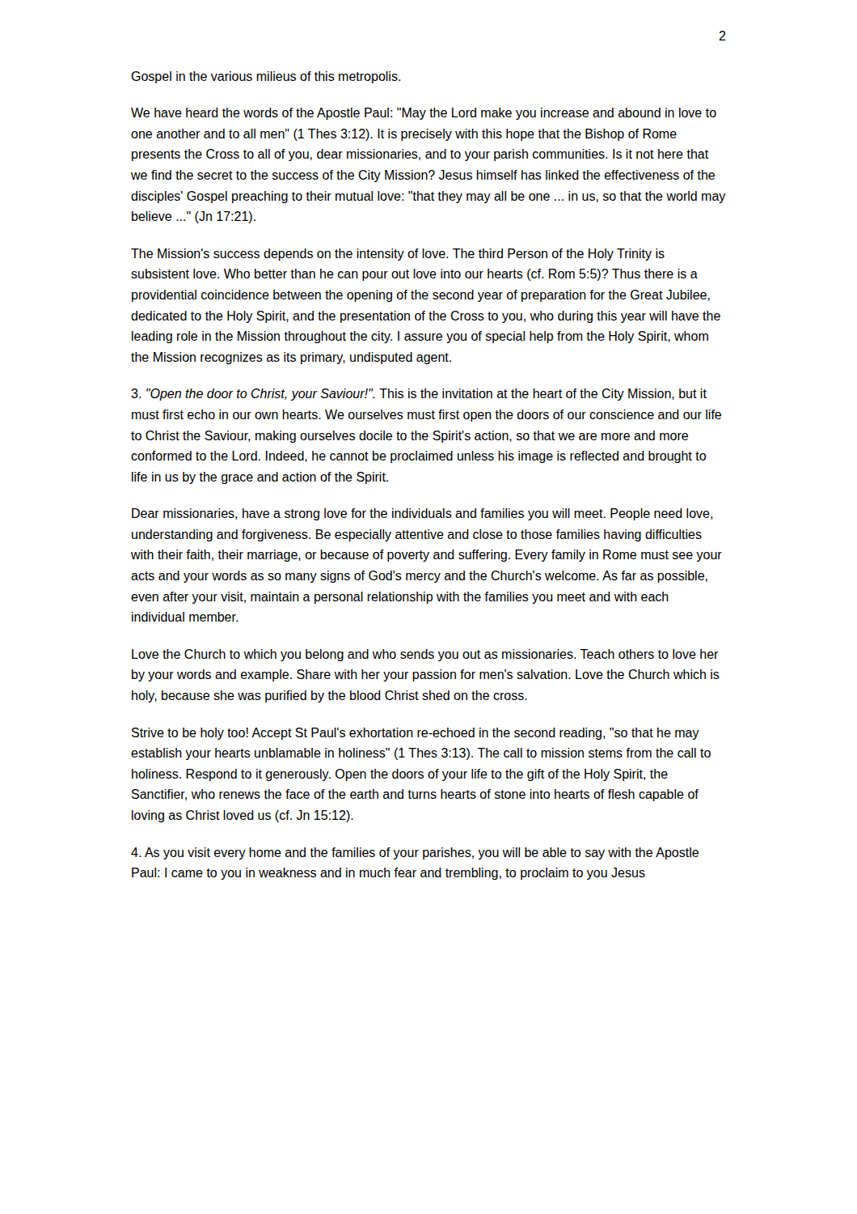2
Gospel in the various milieus of this metropolis.
We have heard the words of the Apostle Paul: "May the Lord make you increase and abound in love to one another and to all men" (1 Thes 3:12). It is precisely with this hope that the Bishop of Rome presents the Cross to all of you, dear missionaries, and to your parish communities. Is it not here that we find the secret to the success of the City Mission? Jesus himself has linked the effectiveness of the disciples' Gospel preaching to their mutual love: "that they may all be one ... in us, so that the world may believe ..." (Jn 17:21).
The Mission's success depends on the intensity of love. The third Person of the Holy Trinity is subsistent love. Who better than he can pour out love into our hearts (cf. Rom 5:5)? Thus there is a providential coincidence between the opening of the second year of preparation for the Great Jubilee, dedicated to the Holy Spirit, and the presentation of the Cross to you, who during this year will have the leading role in the Mission throughout the city. I assure you of special help from the Holy Spirit, whom the Mission recognizes as its primary, undisputed agent.
3. "Open the door to Christ, your Saviour!". This is the invitation at the heart of the City Mission, but it must first echo in our own hearts. We ourselves must first open the doors of our conscience and our life to Christ the Saviour, making ourselves docile to the Spirit's action, so that we are more and more conformed to the Lord. Indeed, he cannot be proclaimed unless his image is reflected and brought to life in us by the grace and action of the Spirit.
Dear missionaries, have a strong love for the individuals and families you will meet. People need love, understanding and forgiveness. Be especially attentive and close to those families having difficulties with their faith, their marriage, or because of poverty and suffering. Every family in Rome must see your acts and your words as so many signs of God's mercy and the Church's welcome. As far as possible, even after your visit, maintain a personal relationship with the families you meet and with each individual member.
Love the Church to which you belong and who sends you out as missionaries. Teach others to love her by your words and example. Share with her your passion for men's salvation. Love the Church which is holy, because she was purified by the blood Christ shed on the cross.
Strive to be holy too! Accept St Paul's exhortation re-echoed in the second reading, "so that he may establish your hearts unblamable in holiness" (1 Thes 3:13). The call to mission stems from the call to holiness. Respond to it generously. Open the doors of your life to the gift of the Holy Spirit, the Sanctifier, who renews the face of the earth and turns hearts of stone into hearts of flesh capable of loving as Christ loved us (cf. Jn 15:12).
4. As you visit every home and the families of your parishes, you will be able to say with the Apostle Paul: I came to you in weakness and in much fear and trembling, to proclaim to you Jesus